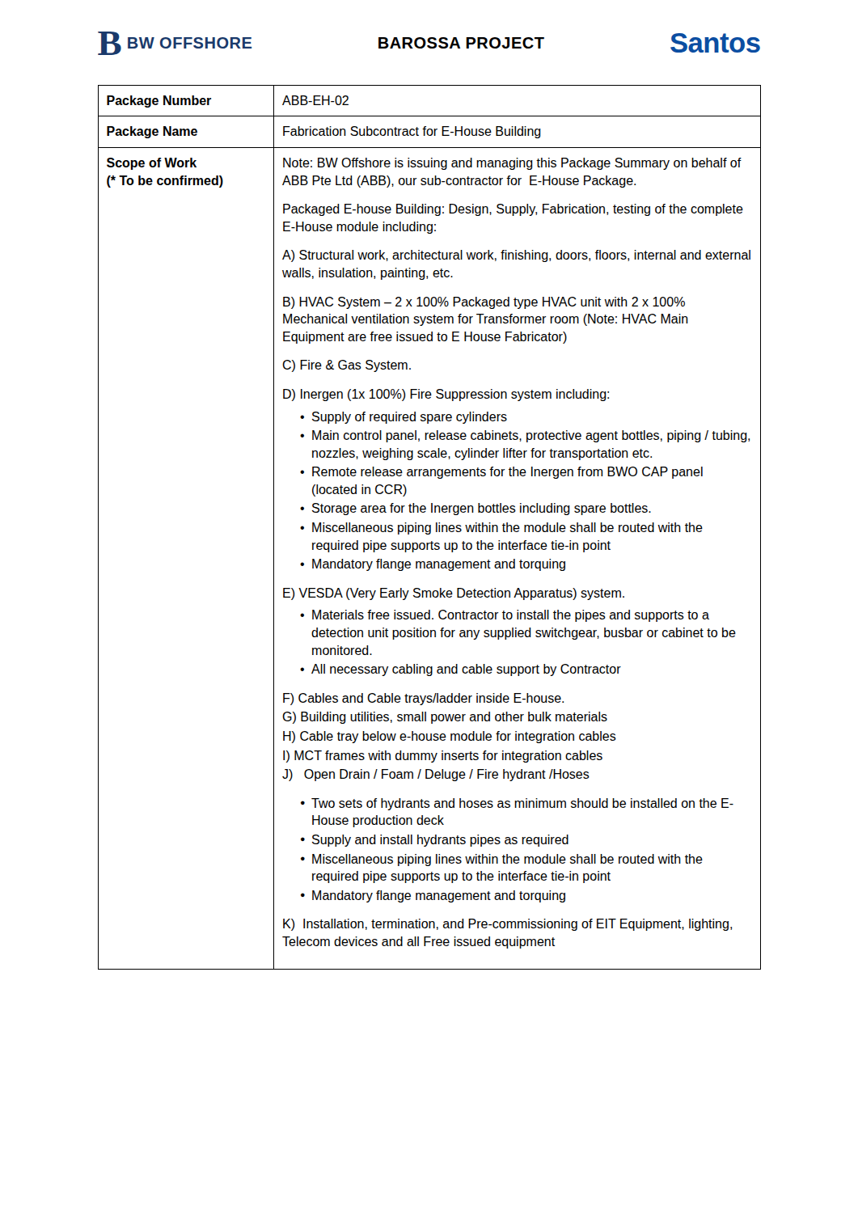B BW OFFSHORE
BAROSSA PROJECT
Santos
| Package Number | ABB-EH-02 |
| Package Name | Fabrication Subcontract for E-House Building |
| Scope of Work (* To be confirmed) | Note: BW Offshore is issuing and managing this Package Summary on behalf of ABB Pte Ltd (ABB), our sub-contractor for E-House Package. Packaged E-house Building: Design, Supply, Fabrication, testing of the complete E-House module including: A) Structural work, architectural work, finishing, doors, floors, internal and external walls, insulation, painting, etc. B) HVAC System – 2 x 100% Packaged type HVAC unit with 2 x 100% Mechanical ventilation system for Transformer room (Note: HVAC Main Equipment are free issued to E House Fabricator) C) Fire & Gas System. D) Inergen (1x 100%) Fire Suppression system including: Supply of required spare cylinders Main control panel, release cabinets, protective agent bottles, piping / tubing, nozzles, weighing scale, cylinder lifter for transportation etc. Remote release arrangements for the Inergen from BWO CAP panel (located in CCR) Storage area for the Inergen bottles including spare bottles. Miscellaneous piping lines within the module shall be routed with the required pipe supports up to the interface tie-in point Mandatory flange management and torquing E) VESDA (Very Early Smoke Detection Apparatus) system. Materials free issued. Contractor to install the pipes and supports to a detection unit position for any supplied switchgear, busbar or cabinet to be monitored. All necessary cabling and cable support by Contractor F) Cables and Cable trays/ladder inside E-house. G) Building utilities, small power and other bulk materials H) Cable tray below e-house module for integration cables I) MCT frames with dummy inserts for integration cables J) Open Drain / Foam / Deluge / Fire hydrant /Hoses Two sets of hydrants and hoses as minimum should be installed on the E-House production deck Supply and install hydrants pipes as required Miscellaneous piping lines within the module shall be routed with the required pipe supports up to the interface tie-in point Mandatory flange management and torquing K) Installation, termination, and Pre-commissioning of EIT Equipment, lighting, Telecom devices and all Free issued equipment |